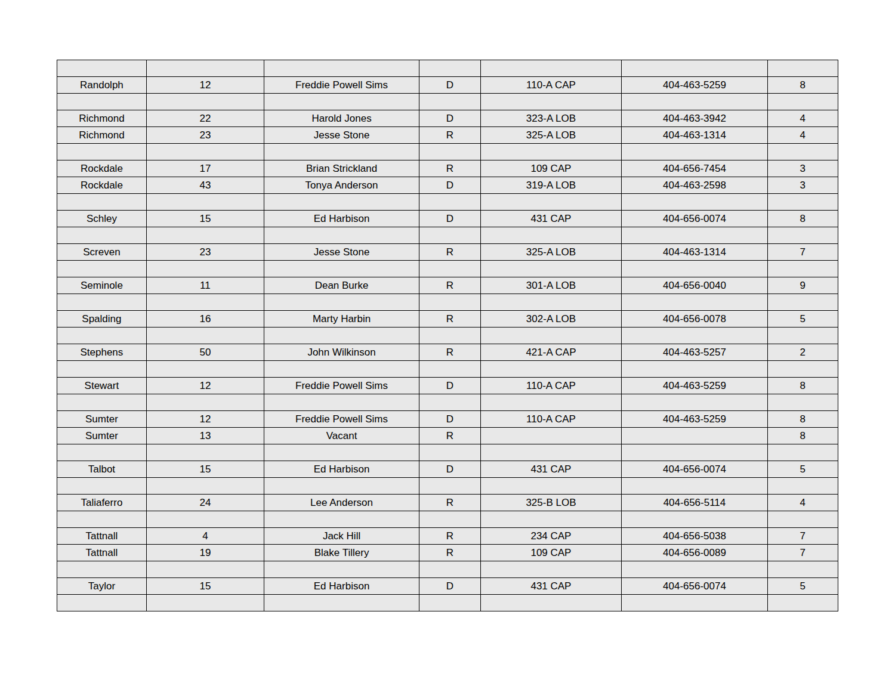| Randolph | 12 | Freddie Powell Sims | D | 110-A CAP | 404-463-5259 | 8 |
| Richmond | 22 | Harold Jones | D | 323-A LOB | 404-463-3942 | 4 |
| Richmond | 23 | Jesse Stone | R | 325-A LOB | 404-463-1314 | 4 |
| Rockdale | 17 | Brian Strickland | R | 109 CAP | 404-656-7454 | 3 |
| Rockdale | 43 | Tonya Anderson | D | 319-A LOB | 404-463-2598 | 3 |
| Schley | 15 | Ed Harbison | D | 431 CAP | 404-656-0074 | 8 |
| Screven | 23 | Jesse Stone | R | 325-A LOB | 404-463-1314 | 7 |
| Seminole | 11 | Dean Burke | R | 301-A LOB | 404-656-0040 | 9 |
| Spalding | 16 | Marty Harbin | R | 302-A LOB | 404-656-0078 | 5 |
| Stephens | 50 | John Wilkinson | R | 421-A CAP | 404-463-5257 | 2 |
| Stewart | 12 | Freddie Powell Sims | D | 110-A CAP | 404-463-5259 | 8 |
| Sumter | 12 | Freddie Powell Sims | D | 110-A CAP | 404-463-5259 | 8 |
| Sumter | 13 | Vacant | R | | | 8 |
| Talbot | 15 | Ed Harbison | D | 431 CAP | 404-656-0074 | 5 |
| Taliaferro | 24 | Lee Anderson | R | 325-B LOB | 404-656-5114 | 4 |
| Tattnall | 4 | Jack Hill | R | 234 CAP | 404-656-5038 | 7 |
| Tattnall | 19 | Blake Tillery | R | 109 CAP | 404-656-0089 | 7 |
| Taylor | 15 | Ed Harbison | D | 431 CAP | 404-656-0074 | 5 |